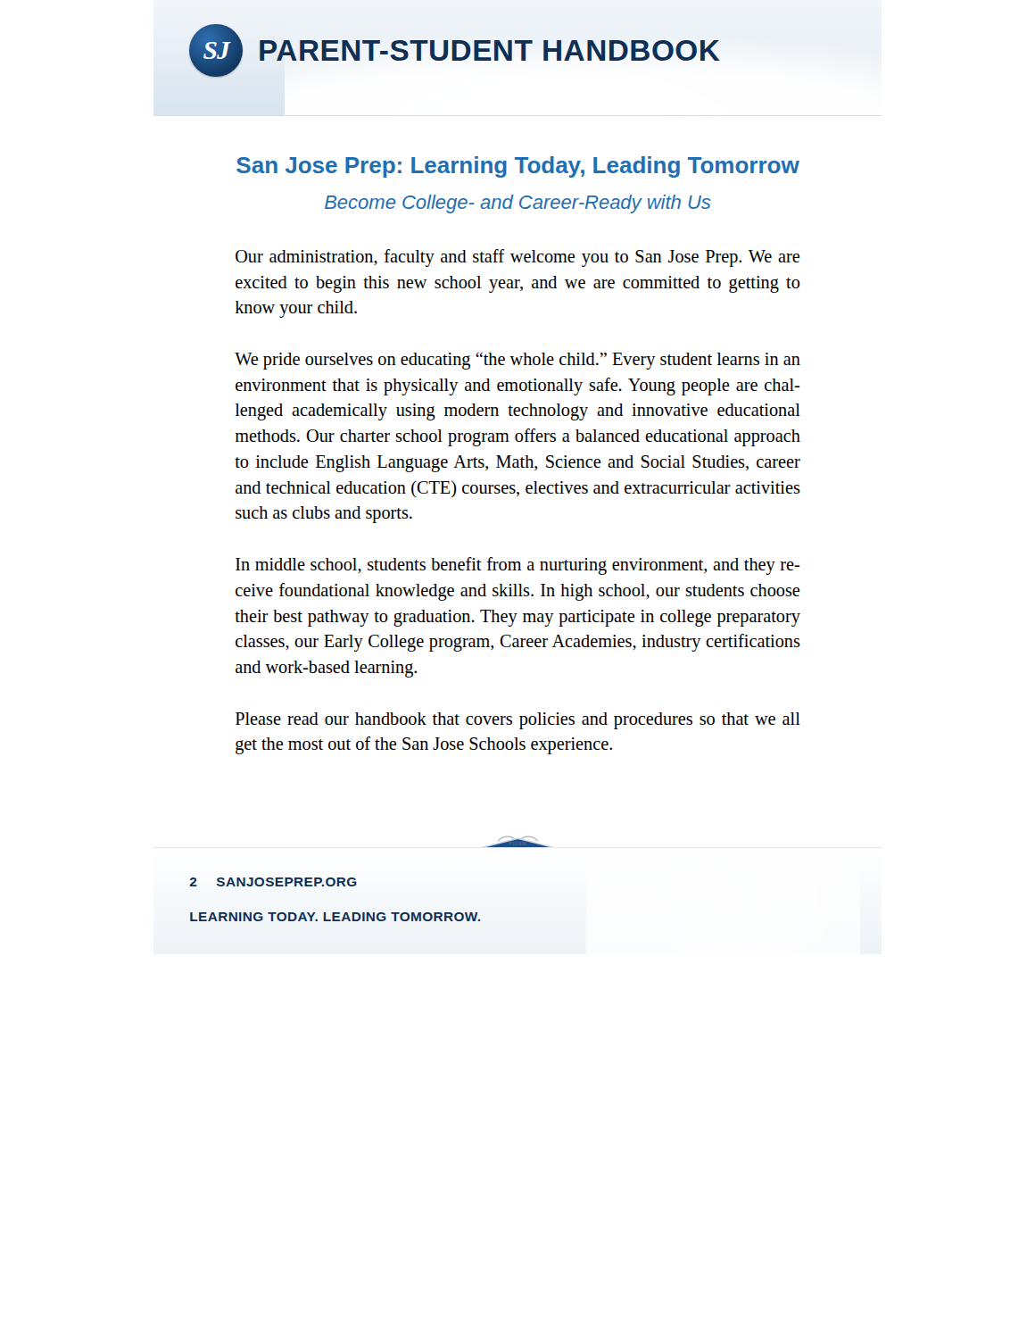SJ
PARENT-STUDENT HANDBOOK
San Jose Prep: Learning Today, Leading Tomorrow
Become College- and Career-Ready with Us
Our administration, faculty and staff welcome you to San Jose Prep. We are excited to begin this new school year, and we are committed to getting to know your child.
We pride ourselves on educating “the whole child.” Every student learns in an environment that is physically and emotionally safe. Young people are challenged academically using modern technology and innovative educational methods. Our charter school program offers a balanced educational approach to include English Language Arts, Math, Science and Social Studies, career and technical education (CTE) courses, electives and extracurricular activities such as clubs and sports.
In middle school, students benefit from a nurturing environment, and they receive foundational knowledge and skills. In high school, our students choose their best pathway to graduation. They may participate in college preparatory classes, our Early College program, Career Academies, industry certifications and work-based learning.
Please read our handbook that covers policies and procedures so that we all get the most out of the San Jose Schools experience.
FIORM SAN JOSE PREP
2 SANJOSEPREP.ORG
LEARNING TODAY. LEADING TOMORROW.